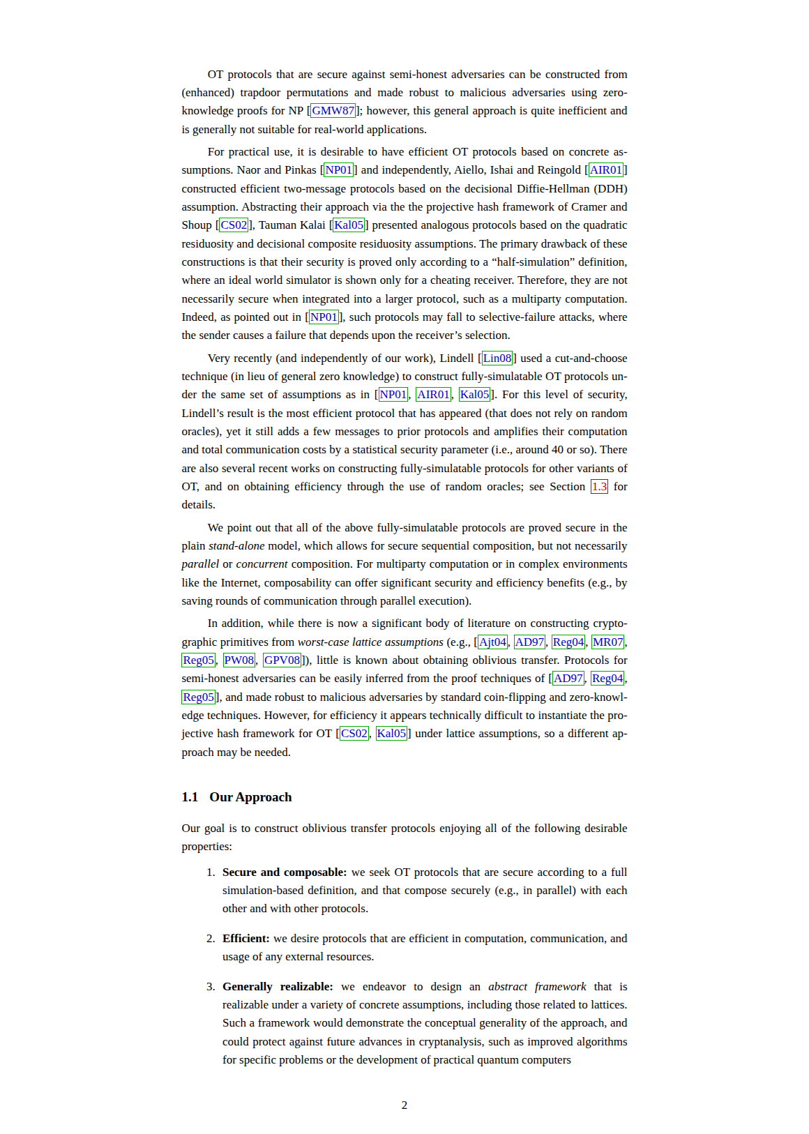OT protocols that are secure against semi-honest adversaries can be constructed from (enhanced) trapdoor permutations and made robust to malicious adversaries using zero-knowledge proofs for NP [GMW87]; however, this general approach is quite inefficient and is generally not suitable for real-world applications.
For practical use, it is desirable to have efficient OT protocols based on concrete assumptions. Naor and Pinkas [NP01] and independently, Aiello, Ishai and Reingold [AIR01] constructed efficient two-message protocols based on the decisional Diffie-Hellman (DDH) assumption. Abstracting their approach via the the projective hash framework of Cramer and Shoup [CS02], Tauman Kalai [Kal05] presented analogous protocols based on the quadratic residuosity and decisional composite residuosity assumptions. The primary drawback of these constructions is that their security is proved only according to a “half-simulation” definition, where an ideal world simulator is shown only for a cheating receiver. Therefore, they are not necessarily secure when integrated into a larger protocol, such as a multiparty computation. Indeed, as pointed out in [NP01], such protocols may fall to selective-failure attacks, where the sender causes a failure that depends upon the receiver’s selection.
Very recently (and independently of our work), Lindell [Lin08] used a cut-and-choose technique (in lieu of general zero knowledge) to construct fully-simulatable OT protocols under the same set of assumptions as in [NP01, AIR01, Kal05]. For this level of security, Lindell’s result is the most efficient protocol that has appeared (that does not rely on random oracles), yet it still adds a few messages to prior protocols and amplifies their computation and total communication costs by a statistical security parameter (i.e., around 40 or so). There are also several recent works on constructing fully-simulatable protocols for other variants of OT, and on obtaining efficiency through the use of random oracles; see Section 1.3 for details.
We point out that all of the above fully-simulatable protocols are proved secure in the plain stand-alone model, which allows for secure sequential composition, but not necessarily parallel or concurrent composition. For multiparty computation or in complex environments like the Internet, composability can offer significant security and efficiency benefits (e.g., by saving rounds of communication through parallel execution).
In addition, while there is now a significant body of literature on constructing cryptographic primitives from worst-case lattice assumptions (e.g., [Ajt04, AD97, Reg04, MR07, Reg05, PW08, GPV08]), little is known about obtaining oblivious transfer. Protocols for semi-honest adversaries can be easily inferred from the proof techniques of [AD97, Reg04, Reg05], and made robust to malicious adversaries by standard coin-flipping and zero-knowledge techniques. However, for efficiency it appears technically difficult to instantiate the projective hash framework for OT [CS02, Kal05] under lattice assumptions, so a different approach may be needed.
1.1 Our Approach
Our goal is to construct oblivious transfer protocols enjoying all of the following desirable properties:
Secure and composable: we seek OT protocols that are secure according to a full simulation-based definition, and that compose securely (e.g., in parallel) with each other and with other protocols.
Efficient: we desire protocols that are efficient in computation, communication, and usage of any external resources.
Generally realizable: we endeavor to design an abstract framework that is realizable under a variety of concrete assumptions, including those related to lattices. Such a framework would demonstrate the conceptual generality of the approach, and could protect against future advances in cryptanalysis, such as improved algorithms for specific problems or the development of practical quantum computers
2